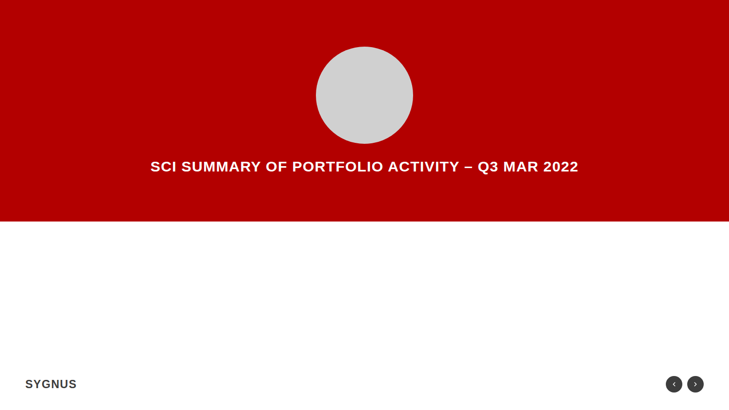SCI Summary of Portfolio Activity – Q3 Mar 2022
Sygnus